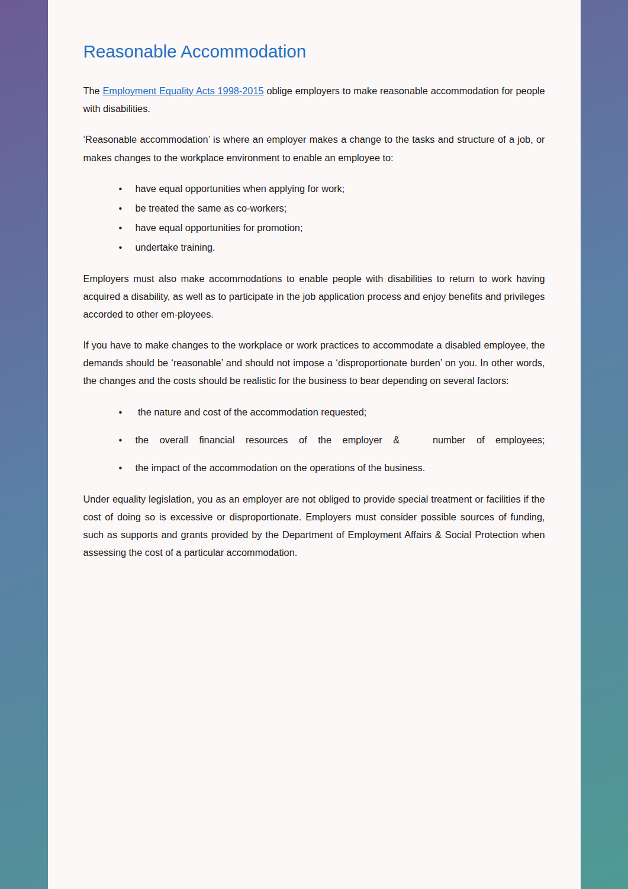Reasonable Accommodation
The Employment Equality Acts 1998-2015 oblige employers to make reasonable accommodation for people with disabilities.
‘Reasonable accommodation’ is where an employer makes a change to the tasks and structure of a job, or makes changes to the workplace environment to enable an employee to:
have equal opportunities when applying for work;
be treated the same as co-workers;
have equal opportunities for promotion;
undertake training.
Employers must also make accommodations to enable people with disabilities to return to work having acquired a disability, as well as to participate in the job application process and enjoy benefits and privileges accorded to other em-ployees.
If you have to make changes to the workplace or work practices to accommodate a disabled employee, the demands should be ‘reasonable’ and should not impose a ‘disproportionate burden’ on you. In other words, the changes and the costs should be realistic for the business to bear depending on several factors:
the nature and cost of the accommodation requested;
the overall financial resources of the employer & number of employees;
the impact of the accommodation on the operations of the business.
Under equality legislation, you as an employer are not obliged to provide special treatment or facilities if the cost of doing so is excessive or disproportionate. Employers must consider possible sources of funding, such as supports and grants provided by the Department of Employment Affairs & Social Protection when assessing the cost of a particular accommodation.